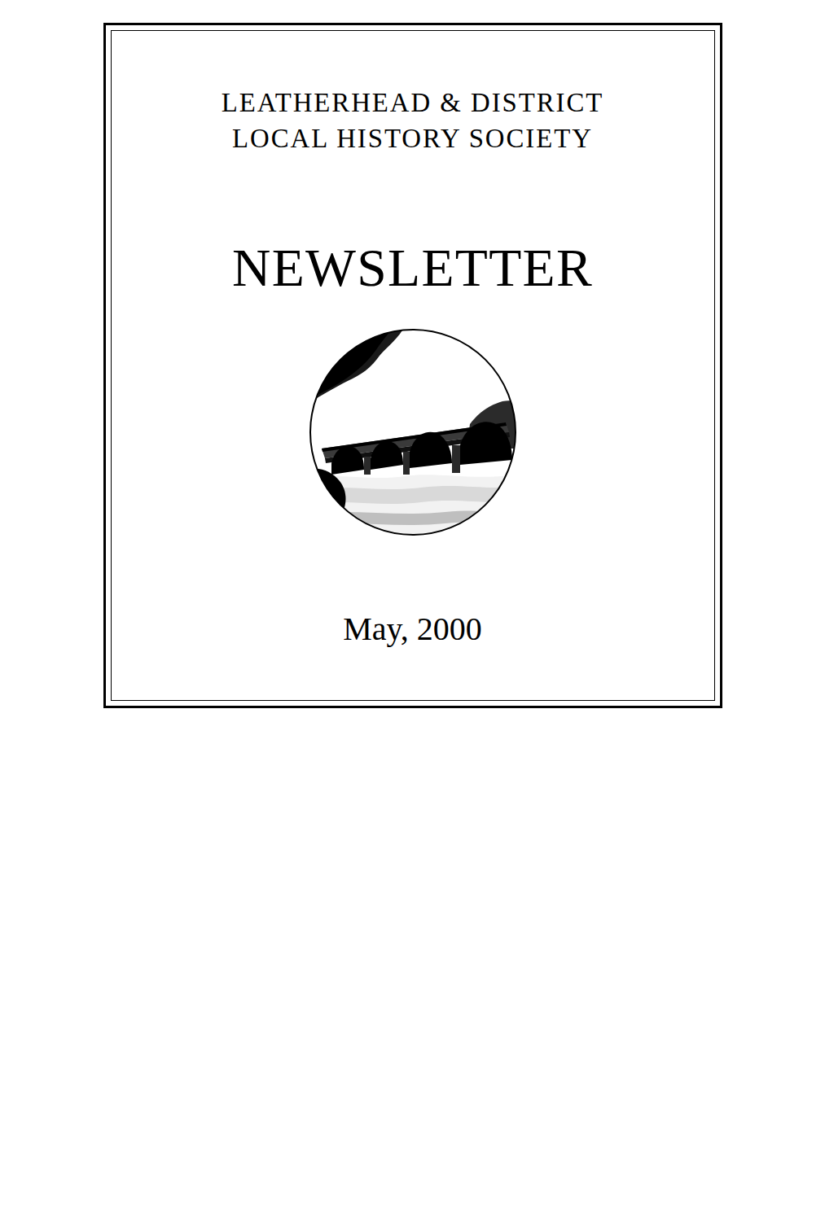Leatherhead & District
Local History Society
Newsletter
May, 2000